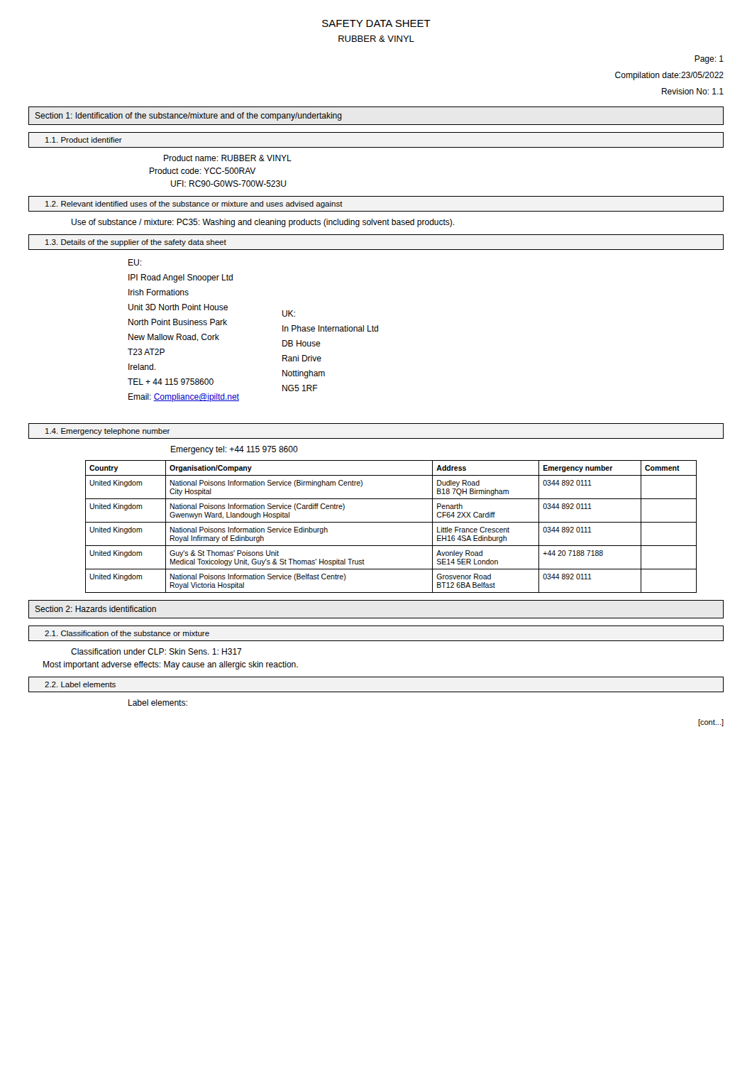SAFETY DATA SHEET
RUBBER & VINYL
Page: 1
Compilation date:23/05/2022
Revision No: 1.1
Section 1: Identification of the substance/mixture and of the company/undertaking
1.1. Product identifier
Product name: RUBBER & VINYL
Product code: YCC-500RAV
UFI: RC90-G0WS-700W-523U
1.2. Relevant identified uses of the substance or mixture and uses advised against
Use of substance / mixture: PC35: Washing and cleaning products (including solvent based products).
1.3. Details of the supplier of the safety data sheet
EU:
IPI Road Angel Snooper Ltd
Irish Formations
Unit 3D North Point House
North Point Business Park
New Mallow Road, Cork
T23 AT2P
Ireland.
TEL + 44 115 9758600
Email: Compliance@ipiltd.net
UK:
In Phase International Ltd
DB House
Rani Drive
Nottingham
NG5 1RF
1.4. Emergency telephone number
Emergency tel: +44 115 975 8600
| Country | Organisation/Company | Address | Emergency number | Comment |
| --- | --- | --- | --- | --- |
| United Kingdom | National Poisons Information Service (Birmingham Centre) City Hospital | Dudley Road B18 7QH Birmingham | 0344 892 0111 | |
| United Kingdom | National Poisons Information Service (Cardiff Centre) Gwenwyn Ward, Llandough Hospital | Penarth CF64 2XX Cardiff | 0344 892 0111 | |
| United Kingdom | National Poisons Information Service Edinburgh Royal Infirmary of Edinburgh | Little France Crescent EH16 4SA Edinburgh | 0344 892 0111 | |
| United Kingdom | Guy's & St Thomas' Poisons Unit Medical Toxicology Unit, Guy's & St Thomas' Hospital Trust | Avonley Road SE14 5ER London | +44 20 7188 7188 | |
| United Kingdom | National Poisons Information Service (Belfast Centre) Royal Victoria Hospital | Grosvenor Road BT12 6BA Belfast | 0344 892 0111 | |
Section 2: Hazards identification
2.1. Classification of the substance or mixture
Classification under CLP: Skin Sens. 1: H317
Most important adverse effects: May cause an allergic skin reaction.
2.2. Label elements
Label elements:
[cont...]